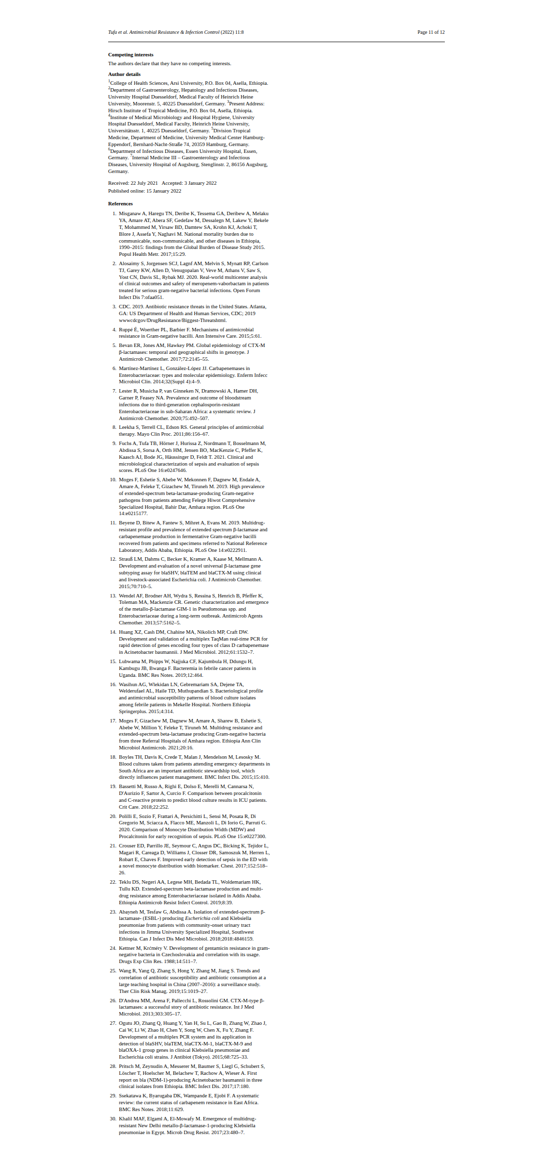Tufa et al. Antimicrobial Resistance & Infection Control (2022) 11:8
Page 11 of 12
Competing interests
The authors declare that they have no competing interests.
Author details
1College of Health Sciences, Arsi University, P.O. Box 04, Asella, Ethiopia. 2Department of Gastroenterology, Hepatology and Infectious Diseases, University Hospital Duesseldorf, Medical Faculty of Heinrich Heine University, Moorenstr. 5, 40225 Duesseldorf, Germany. 3Present Address: Hirsch Institute of Tropical Medicine, P.O. Box 04, Asella, Ethiopia. 4Institute of Medical Microbiology and Hospital Hygiene, University Hospital Duesseldorf, Medical Faculty, Heinrich Heine University, Universitätsstr. 1, 40225 Duesseldorf, Germany. 5Division Tropical Medicine, Department of Medicine, University Medical Center Hamburg-Eppendorf, Bernhard-Nacht-Straße 74, 20359 Hamburg, Germany. 6Department of Infectious Diseases, Essen University Hospital, Essen, Germany. 7Internal Medicine III – Gastroenterology and Infectious Diseases, University Hospital of Augsburg, Stenglinstr. 2, 86156 Augsburg, Germany.
Received: 22 July 2021 Accepted: 3 January 2022 Published online: 15 January 2022
References
Misganaw A, Haregu TN, Deribe K, Tessema GA, Deribew A, Melaku YA, Amare AT, Abera SF, Gedefaw M, Dessalegn M, Lakew Y, Bekele T, Mohammed M, Yirsaw BD, Damtew SA, Krohn KJ, Achoki T, Blore J, Assefa Y, Naghavi M. National mortality burden due to communicable, non-communicable, and other diseases in Ethiopia, 1990–2015: findings from the Global Burden of Disease Study 2015. Popul Health Metr. 2017;15:29.
Alosaimy S, Jorgensen SCJ, Lagnf AM, Melvin S, Mynatt RP, Carlson TJ, Garey KW, Allen D, Venugopalan V, Veve M, Athans V, Saw S, Yost CN, Davis SL, Rybak MJ. 2020. Real-world multicenter analysis of clinical outcomes and safety of meropenem-vaborbactam in patients treated for serious gram-negative bacterial infections. Open Forum Infect Dis 7:ofaa051.
CDC. 2019. Antibiotic resistance threats in the United States. Atlanta, GA: US Department of Health and Human Services, CDC; 2019 wwwcdcgov/DrugResistance/Biggest-Threatshtml.
Ruppé É, Woerther PL, Barbier F. Mechanisms of antimicrobial resistance in Gram-negative bacilli. Ann Intensive Care. 2015;5:61.
Bevan ER, Jones AM, Hawkey PM. Global epidemiology of CTX-M β-lactamases: temporal and geographical shifts in genotype. J Antimicrob Chemother. 2017;72:2145–55.
Martínez-Martínez L, González-López JJ. Carbapenemases in Enterobacteriaceae: types and molecular epidemiology. Enferm Infecc Microbiol Clin. 2014;32(Suppl 4):4–9.
Lester R, Musicha P, van Ginneken N, Dramowski A, Hamer DH, Garner P, Feasey NA. Prevalence and outcome of bloodstream infections due to third-generation cephalosporin-resistant Enterobacteriaceae in sub-Saharan Africa: a systematic review. J Antimicrob Chemother. 2020;75:492–507.
Leekha S, Terrell CL, Edson RS. General principles of antimicrobial therapy. Mayo Clin Proc. 2011;86:156–67.
Fuchs A, Tufa TB, Hörner J, Hurissa Z, Nordmann T, Bosselmann M, Abdissa S, Sorsa A, Orth HM, Jensen BO, MacKenzie C, Pfeffer K, Kaasch AJ, Bode JG, Häussinger D, Feldt T. 2021. Clinical and microbiological characterization of sepsis and evaluation of sepsis scores. PLoS One 16:e0247646.
Moges F, Eshetie S, Abebe W, Mekonnen F, Dagnew M, Endale A, Amare A, Feleke T, Gizachew M, Tiruneh M. 2019. High prevalence of extended-spectrum beta-lactamase-producing Gram-negative pathogens from patients attending Felege Hiwot Comprehensive Specialized Hospital, Bahir Dar, Amhara region. PLoS One 14:e0215177.
Beyene D, Bitew A, Fantew S, Mihret A, Evans M. 2019. Multidrug-resistant profile and prevalence of extended spectrum β-lactamase and carbapenemase production in fermentative Gram-negative bacilli recovered from patients and specimens referred to National Reference Laboratory, Addis Ababa, Ethiopia. PLoS One 14:e0222911.
Strauß LM, Dahms C, Becker K, Kramer A, Kaase M, Mellmann A. Development and evaluation of a novel universal β-lactamase gene subtyping assay for blaSHV, blaTEM and blaCTX-M using clinical and livestock-associated Escherichia coli. J Antimicrob Chemother. 2015;70:710–5.
Wendel AF, Brodner AH, Wydra S, Ressina S, Henrich B, Pfeffer K, Toleman MA, Mackenzie CR. Genetic characterization and emergence of the metallo-β-lactamase GIM-1 in Pseudomonas spp. and Enterobacteriaceae during a long-term outbreak. Antimicrob Agents Chemother. 2013;57:5162–5.
Huang XZ, Cash DM, Chahine MA, Nikolich MP, Craft DW. Development and validation of a multiplex TaqMan real-time PCR for rapid detection of genes encoding four types of class D carbapenemase in Acinetobacter baumannii. J Med Microbiol. 2012;61:1532–7.
Lubwama M, Phipps W, Najjuka CF, Kajumbula H, Ddungu H, Kambugu JB, Bwanga F. Bacteremia in febrile cancer patients in Uganda. BMC Res Notes. 2019;12:464.
Wasihun AG, Wlekidan LN, Gebremariam SA, Dejene TA, Welderufael AL, Haile TD, Muthupandian S. Bacteriological profile and antimicrobial susceptibility patterns of blood culture isolates among febrile patients in Mekelle Hospital. Northern Ethiopia Springerplus. 2015;4:314.
Moges F, Gizachew M, Dagnew M, Amare A, Sharew B, Eshetie S, Abebe W, Million Y, Feleke T, Tiruneh M. Multidrug resistance and extended-spectrum beta-lactamase producing Gram-negative bacteria from three Referral Hospitals of Amhara region. Ethiopia Ann Clin Microbiol Antimicrob. 2021;20:16.
Boyles TH, Davis K, Crede T, Malan J, Mendelson M, Lesosky M. Blood cultures taken from patients attending emergency departments in South Africa are an important antibiotic stewardship tool, which directly influences patient management. BMC Infect Dis. 2015;15:410.
Bassetti M, Russo A, Righi E, Dolso E, Merelli M, Cannarsa N, D'Aurizio F, Sartor A, Curcio F. Comparison between procalcitonin and C-reactive protein to predict blood culture results in ICU patients. Crit Care. 2018;22:252.
Polilli E, Sozio F, Frattari A, Persichitti L, Sensi M, Posata R, Di Gregorio M, Sciacca A, Flacco ME, Manzoli L, Di Iorio G, Parruti G. 2020. Comparison of Monocyte Distribution Width (MDW) and Procalcitonin for early recognition of sepsis. PLoS One 15:e0227300.
Crouser ED, Parrillo JE, Seymour C, Angus DC, Bicking K, Tejidor L, Magari R, Careaga D, Williams J, Closser DR, Samoszuk M, Herren L, Robart E, Chaves F. Improved early detection of sepsis in the ED with a novel monocyte distribution width biomarker. Chest. 2017;152:518–26.
Teklu DS, Negeri AA, Legese MH, Bedada TL, Woldemariam HK, Tullu KD. Extended-spectrum beta-lactamase production and multi-drug resistance among Enterobacteriaceae isolated in Addis Ababa. Ethiopia Antimicrob Resist Infect Control. 2019;8:39.
Abayneh M, Tesfaw G, Abdissa A. Isolation of extended-spectrum β-lactamase- (ESBL-) producing Escherichia coli and Klebsiella pneumoniae from patients with community-onset urinary tract infections in Jimma University Specialized Hospital, Southwest Ethiopia. Can J Infect Dis Med Microbiol. 2018;2018:4846159.
Kettner M, Krćméry V. Development of gentamicin resistance in gram-negative bacteria in Czechoslovakia and correlation with its usage. Drugs Exp Clin Res. 1988;14:511–7.
Wang R, Yang Q, Zhang S, Hong Y, Zhang M, Jiang S. Trends and correlation of antibiotic susceptibility and antibiotic consumption at a large teaching hospital in China (2007–2016): a surveillance study. Ther Clin Risk Manag. 2019;15:1019–27.
D'Andrea MM, Arena F, Pallecchi L, Rossolini GM. CTX-M-type β-lactamases: a successful story of antibiotic resistance. Int J Med Microbiol. 2013;303:305–17.
Ogutu JO, Zhang Q, Huang Y, Yan H, Su L, Gao B, Zhang W, Zhao J, Cai W, Li W, Zhao H, Chen Y, Song W, Chen X, Fu Y, Zhang F. Development of a multiplex PCR system and its application in detection of blaSHV, blaTEM, blaCTX-M-1, blaCTX-M-9 and blaOXA-1 group genes in clinical Klebsiella pneumoniae and Escherichia coli strains. J Antibiot (Tokyo). 2015;68:725–33.
Pritsch M, Zeynudin A, Messerer M, Baumer S, Liegl G, Schubert S, Löscher T, Hoelscher M, Belachew T, Rachow A, Wieser A. First report on bla (NDM-1)-producing Acinetobacter baumannii in three clinical isolates from Ethiopia. BMC Infect Dis. 2017;17:180.
Ssekatawa K, Byarugaba DK, Wampande E, Ejobi F. A systematic review: the current status of carbapenem resistance in East Africa. BMC Res Notes. 2018;11:629.
Khalil MAF, Elgaml A, El-Mowafy M. Emergence of multidrug-resistant New Delhi metallo-β-lactamase-1-producing Klebsiella pneumoniae in Egypt. Microb Drug Resist. 2017;23:480–7.